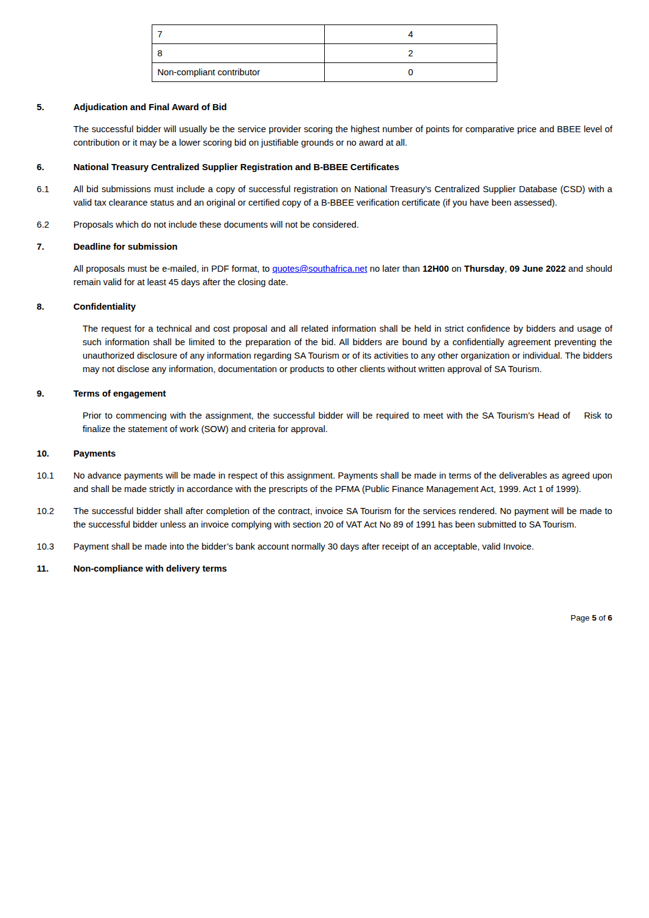| 7 | 4 |
| 8 | 2 |
| Non-compliant contributor | 0 |
5.
Adjudication and Final Award of Bid
The successful bidder will usually be the service provider scoring the highest number of points for comparative price and BBEE level of contribution or it may be a lower scoring bid on justifiable grounds or no award at all.
6.
National Treasury Centralized Supplier Registration and B-BBEE Certificates
6.1
All bid submissions must include a copy of successful registration on National Treasury’s Centralized Supplier Database (CSD) with a valid tax clearance status and an original or certified copy of a B-BBEE verification certificate (if you have been assessed).
6.2
Proposals which do not include these documents will not be considered.
7.
Deadline for submission
All proposals must be e-mailed, in PDF format, to quotes@southafrica.net no later than 12H00 on Thursday, 09 June 2022 and should remain valid for at least 45 days after the closing date.
8.
Confidentiality
The request for a technical and cost proposal and all related information shall be held in strict confidence by bidders and usage of such information shall be limited to the preparation of the bid. All bidders are bound by a confidentially agreement preventing the unauthorized disclosure of any information regarding SA Tourism or of its activities to any other organization or individual. The bidders may not disclose any information, documentation or products to other clients without written approval of SA Tourism.
9.
Terms of engagement
Prior to commencing with the assignment, the successful bidder will be required to meet with the SA Tourism’s Head of Risk to finalize the statement of work (SOW) and criteria for approval.
10.
Payments
10.1
No advance payments will be made in respect of this assignment. Payments shall be made in terms of the deliverables as agreed upon and shall be made strictly in accordance with the prescripts of the PFMA (Public Finance Management Act, 1999. Act 1 of 1999).
10.2
The successful bidder shall after completion of the contract, invoice SA Tourism for the services rendered. No payment will be made to the successful bidder unless an invoice complying with section 20 of VAT Act No 89 of 1991 has been submitted to SA Tourism.
10.3
Payment shall be made into the bidder’s bank account normally 30 days after receipt of an acceptable, valid Invoice.
11.
Non-compliance with delivery terms
Page 5 of 6